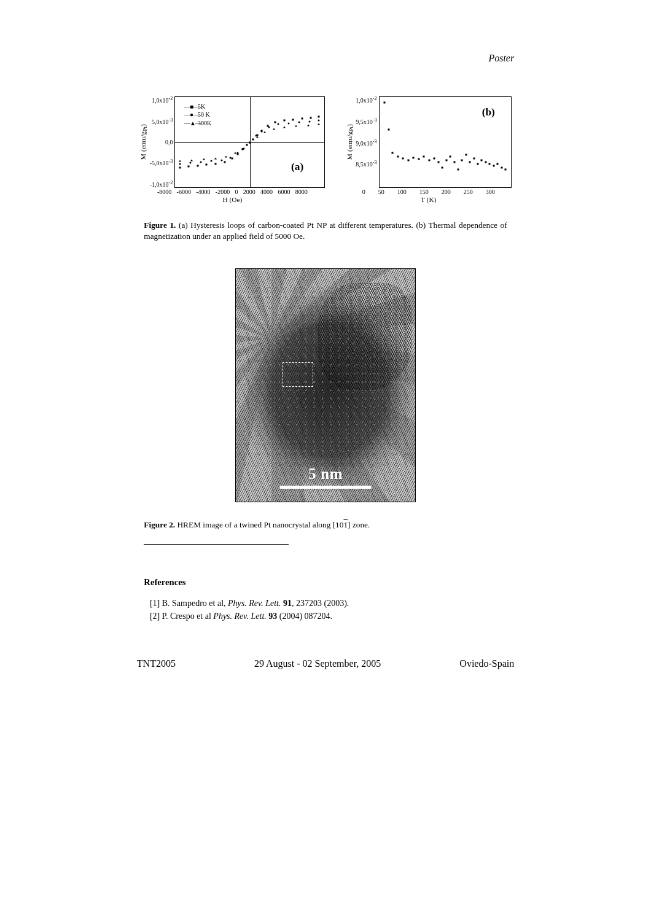Poster
M (emu/gPt)
1,0x10-2 5,0x10-3 0,0 -5,0x10-3 -1,0x10-2
—■—5K
—●—50 K
—▲—300K
(a)
-8000-6000-4000-2000 02000400060008000
H (Oe)
M (emu/gPt)
1,0x10-2 9,5x10-3 9,0x10-3 8,5x10-3
(b)
050100150 200250300
T (K)
Figure 1. (a) Hysteresis loops of carbon-coated Pt NP at different temperatures. (b) Thermal dependence of magnetization under an applied field of 5000 Oe.
5 nm
Figure 2. HREM image of a twined Pt nanocrystal along [101] zone.
References
[1] B. Sampedro et al, Phys. Rev. Lett. 91, 237203 (2003).
[2] P. Crespo et al Phys. Rev. Lett. 93 (2004) 087204.
TNT2005 29 August - 02 September, 2005 Oviedo-Spain